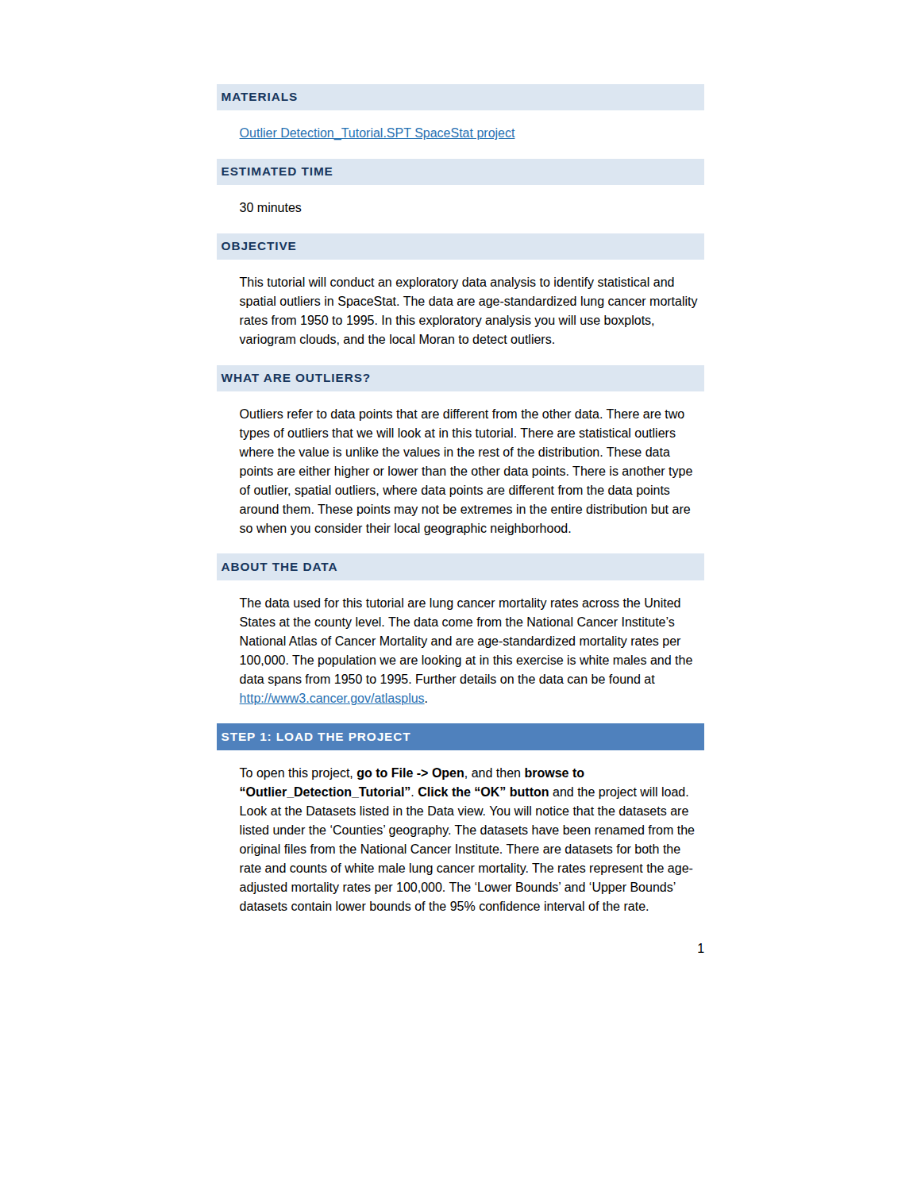Materials
Outlier Detection_Tutorial.SPT SpaceStat project
Estimated Time
30 minutes
Objective
This tutorial will conduct an exploratory data analysis to identify statistical and spatial outliers in SpaceStat. The data are age-standardized lung cancer mortality rates from 1950 to 1995. In this exploratory analysis you will use boxplots, variogram clouds, and the local Moran to detect outliers.
What are Outliers?
Outliers refer to data points that are different from the other data. There are two types of outliers that we will look at in this tutorial. There are statistical outliers where the value is unlike the values in the rest of the distribution. These data points are either higher or lower than the other data points. There is another type of outlier, spatial outliers, where data points are different from the data points around them. These points may not be extremes in the entire distribution but are so when you consider their local geographic neighborhood.
About the Data
The data used for this tutorial are lung cancer mortality rates across the United States at the county level. The data come from the National Cancer Institute’s National Atlas of Cancer Mortality and are age-standardized mortality rates per 100,000. The population we are looking at in this exercise is white males and the data spans from 1950 to 1995. Further details on the data can be found at http://www3.cancer.gov/atlasplus.
Step 1: Load the Project
To open this project, go to File -> Open, and then browse to “Outlier_Detection_Tutorial”. Click the “OK” button and the project will load. Look at the Datasets listed in the Data view. You will notice that the datasets are listed under the ‘Counties’ geography. The datasets have been renamed from the original files from the National Cancer Institute. There are datasets for both the rate and counts of white male lung cancer mortality. The rates represent the age-adjusted mortality rates per 100,000. The ‘Lower Bounds’ and ‘Upper Bounds’ datasets contain lower bounds of the 95% confidence interval of the rate.
1